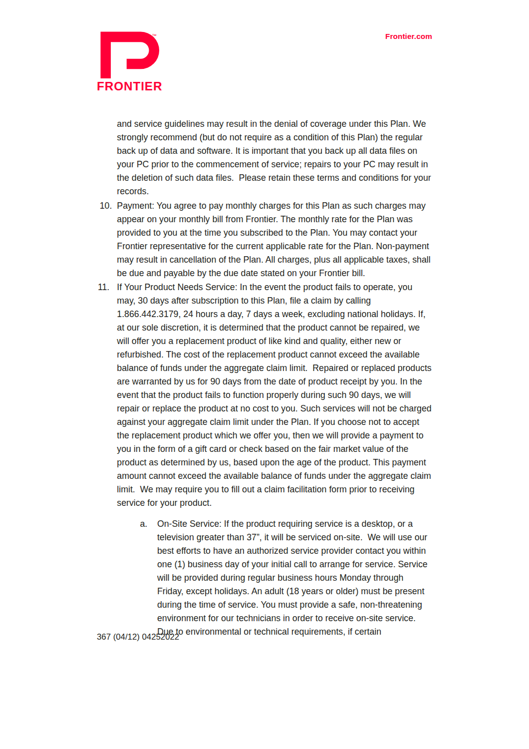Frontier.com
FRONTIER ™
and service guidelines may result in the denial of coverage under this Plan. We strongly recommend (but do not require as a condition of this Plan) the regular back up of data and software. It is important that you back up all data files on your PC prior to the commencement of service; repairs to your PC may result in the deletion of such data files. Please retain these terms and conditions for your records.
10. Payment: You agree to pay monthly charges for this Plan as such charges may appear on your monthly bill from Frontier. The monthly rate for the Plan was provided to you at the time you subscribed to the Plan. You may contact your Frontier representative for the current applicable rate for the Plan. Non-payment may result in cancellation of the Plan. All charges, plus all applicable taxes, shall be due and payable by the due date stated on your Frontier bill.
11. If Your Product Needs Service: In the event the product fails to operate, you may, 30 days after subscription to this Plan, file a claim by calling 1.866.442.3179, 24 hours a day, 7 days a week, excluding national holidays. If, at our sole discretion, it is determined that the product cannot be repaired, we will offer you a replacement product of like kind and quality, either new or refurbished. The cost of the replacement product cannot exceed the available balance of funds under the aggregate claim limit. Repaired or replaced products are warranted by us for 90 days from the date of product receipt by you. In the event that the product fails to function properly during such 90 days, we will repair or replace the product at no cost to you. Such services will not be charged against your aggregate claim limit under the Plan. If you choose not to accept the replacement product which we offer you, then we will provide a payment to you in the form of a gift card or check based on the fair market value of the product as determined by us, based upon the age of the product. This payment amount cannot exceed the available balance of funds under the aggregate claim limit. We may require you to fill out a claim facilitation form prior to receiving service for your product.
a. On-Site Service: If the product requiring service is a desktop, or a television greater than 37”, it will be serviced on-site. We will use our best efforts to have an authorized service provider contact you within one (1) business day of your initial call to arrange for service. Service will be provided during regular business hours Monday through Friday, except holidays. An adult (18 years or older) must be present during the time of service. You must provide a safe, non-threatening environment for our technicians in order to receive on-site service. Due to environmental or technical requirements, if certain
367 (04/12) 04252022